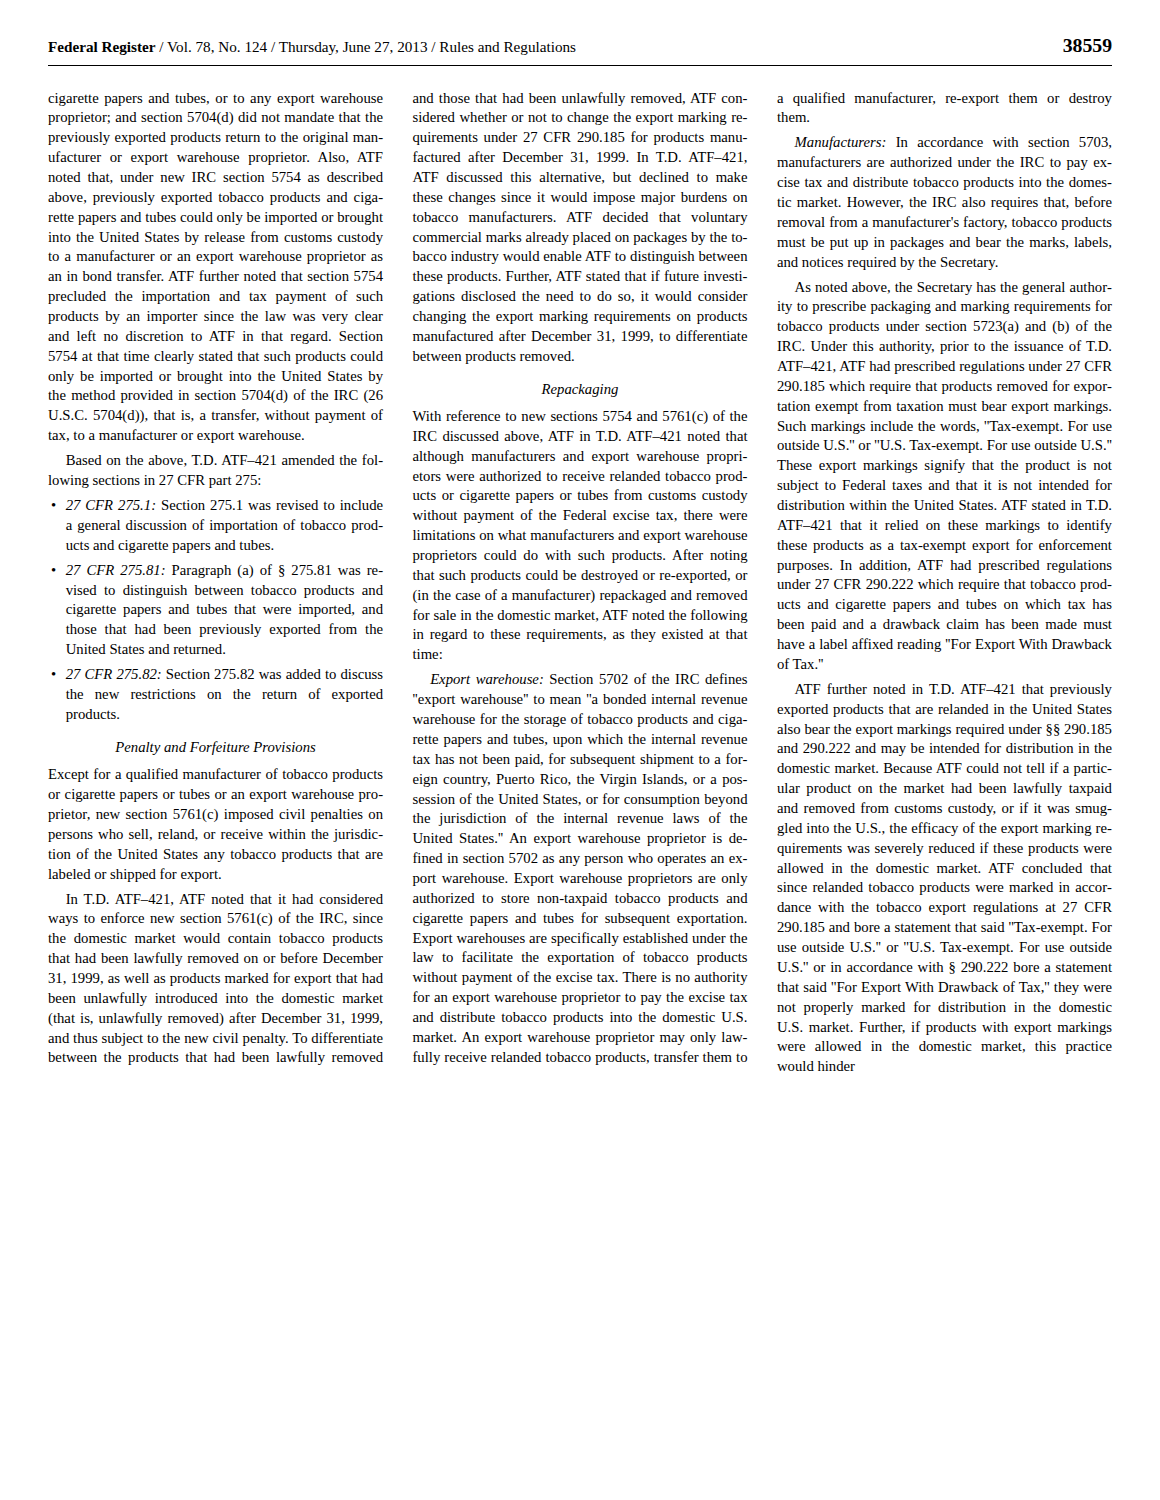Federal Register / Vol. 78, No. 124 / Thursday, June 27, 2013 / Rules and Regulations
38559
cigarette papers and tubes, or to any export warehouse proprietor; and section 5704(d) did not mandate that the previously exported products return to the original manufacturer or export warehouse proprietor. Also, ATF noted that, under new IRC section 5754 as described above, previously exported tobacco products and cigarette papers and tubes could only be imported or brought into the United States by release from customs custody to a manufacturer or an export warehouse proprietor as an in bond transfer. ATF further noted that section 5754 precluded the importation and tax payment of such products by an importer since the law was very clear and left no discretion to ATF in that regard. Section 5754 at that time clearly stated that such products could only be imported or brought into the United States by the method provided in section 5704(d) of the IRC (26 U.S.C. 5704(d)), that is, a transfer, without payment of tax, to a manufacturer or export warehouse.
Based on the above, T.D. ATF–421 amended the following sections in 27 CFR part 275:
27 CFR 275.1: Section 275.1 was revised to include a general discussion of importation of tobacco products and cigarette papers and tubes.
27 CFR 275.81: Paragraph (a) of § 275.81 was revised to distinguish between tobacco products and cigarette papers and tubes that were imported, and those that had been previously exported from the United States and returned.
27 CFR 275.82: Section 275.82 was added to discuss the new restrictions on the return of exported products.
Penalty and Forfeiture Provisions
Except for a qualified manufacturer of tobacco products or cigarette papers or tubes or an export warehouse proprietor, new section 5761(c) imposed civil penalties on persons who sell, reland, or receive within the jurisdiction of the United States any tobacco products that are labeled or shipped for export.
In T.D. ATF–421, ATF noted that it had considered ways to enforce new section 5761(c) of the IRC, since the domestic market would contain tobacco products that had been lawfully removed on or before December 31, 1999, as well as products marked for export that had been unlawfully introduced into the domestic market (that is, unlawfully removed) after December 31, 1999, and thus subject to the new civil penalty. To differentiate between the products that had been lawfully removed and those that had been unlawfully removed, ATF considered whether or not to change the export marking requirements under 27 CFR 290.185 for products manufactured after December 31, 1999. In T.D. ATF–421, ATF discussed this alternative, but declined to make these changes since it would impose major burdens on tobacco manufacturers. ATF decided that voluntary commercial marks already placed on packages by the tobacco industry would enable ATF to distinguish between these products. Further, ATF stated that if future investigations disclosed the need to do so, it would consider changing the export marking requirements on products manufactured after December 31, 1999, to differentiate between products removed.
Repackaging
With reference to new sections 5754 and 5761(c) of the IRC discussed above, ATF in T.D. ATF–421 noted that although manufacturers and export warehouse proprietors were authorized to receive relanded tobacco products or cigarette papers or tubes from customs custody without payment of the Federal excise tax, there were limitations on what manufacturers and export warehouse proprietors could do with such products. After noting that such products could be destroyed or re-exported, or (in the case of a manufacturer) repackaged and removed for sale in the domestic market, ATF noted the following in regard to these requirements, as they existed at that time:
Export warehouse: Section 5702 of the IRC defines ''export warehouse'' to mean ''a bonded internal revenue warehouse for the storage of tobacco products and cigarette papers and tubes, upon which the internal revenue tax has not been paid, for subsequent shipment to a foreign country, Puerto Rico, the Virgin Islands, or a possession of the United States, or for consumption beyond the jurisdiction of the internal revenue laws of the United States.'' An export warehouse proprietor is defined in section 5702 as any person who operates an export warehouse. Export warehouse proprietors are only authorized to store non-taxpaid tobacco products and cigarette papers and tubes for subsequent exportation. Export warehouses are specifically established under the law to facilitate the exportation of tobacco products without payment of the excise tax. There is no authority for an export warehouse proprietor to pay the excise tax and distribute tobacco products into the domestic U.S. market. An export warehouse proprietor may only lawfully receive relanded tobacco products, transfer them to a qualified manufacturer, re-export them or destroy them.
Manufacturers: In accordance with section 5703, manufacturers are authorized under the IRC to pay excise tax and distribute tobacco products into the domestic market. However, the IRC also requires that, before removal from a manufacturer's factory, tobacco products must be put up in packages and bear the marks, labels, and notices required by the Secretary.
As noted above, the Secretary has the general authority to prescribe packaging and marking requirements for tobacco products under section 5723(a) and (b) of the IRC. Under this authority, prior to the issuance of T.D. ATF–421, ATF had prescribed regulations under 27 CFR 290.185 which require that products removed for exportation exempt from taxation must bear export markings. Such markings include the words, ''Tax-exempt. For use outside U.S.'' or ''U.S. Tax-exempt. For use outside U.S.'' These export markings signify that the product is not subject to Federal taxes and that it is not intended for distribution within the United States. ATF stated in T.D. ATF–421 that it relied on these markings to identify these products as a tax-exempt export for enforcement purposes. In addition, ATF had prescribed regulations under 27 CFR 290.222 which require that tobacco products and cigarette papers and tubes on which tax has been paid and a drawback claim has been made must have a label affixed reading ''For Export With Drawback of Tax.''
ATF further noted in T.D. ATF–421 that previously exported products that are relanded in the United States also bear the export markings required under §§ 290.185 and 290.222 and may be intended for distribution in the domestic market. Because ATF could not tell if a particular product on the market had been lawfully taxpaid and removed from customs custody, or if it was smuggled into the U.S., the efficacy of the export marking requirements was severely reduced if these products were allowed in the domestic market. ATF concluded that since relanded tobacco products were marked in accordance with the tobacco export regulations at 27 CFR 290.185 and bore a statement that said ''Tax-exempt. For use outside U.S.'' or ''U.S. Tax-exempt. For use outside U.S.'' or in accordance with § 290.222 bore a statement that said ''For Export With Drawback of Tax,'' they were not properly marked for distribution in the domestic U.S. market. Further, if products with export markings were allowed in the domestic market, this practice would hinder